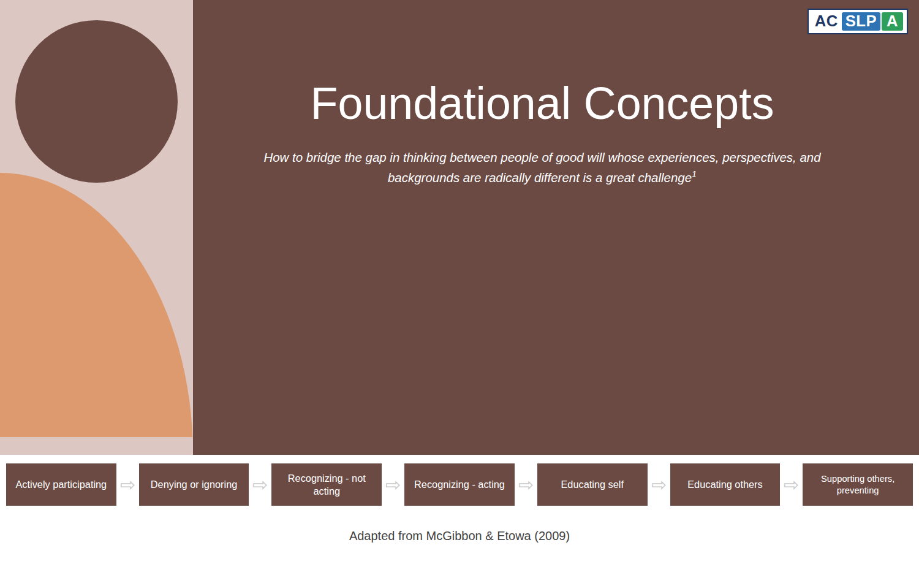AC SLP A
Foundational Concepts
How to bridge the gap in thinking between people of good will whose experiences, perspectives, and backgrounds are radically different is a great challenge1
Actively participating
⇨
Denying or ignoring
⇨
Recognizing - not acting
⇨
Recognizing - acting
⇨
Educating self
⇨
Educating others
⇨
Supporting others, preventing
Adapted from McGibbon & Etowa (2009)